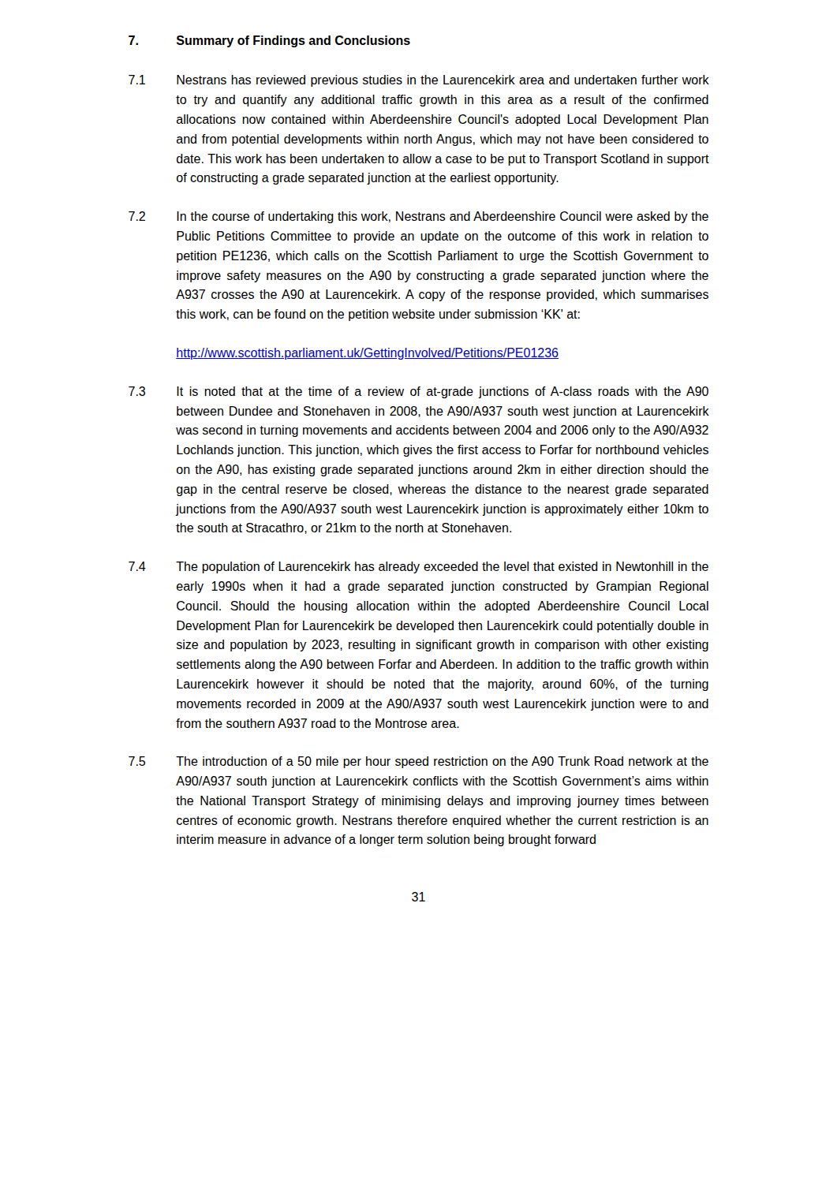7. Summary of Findings and Conclusions
7.1 Nestrans has reviewed previous studies in the Laurencekirk area and undertaken further work to try and quantify any additional traffic growth in this area as a result of the confirmed allocations now contained within Aberdeenshire Council's adopted Local Development Plan and from potential developments within north Angus, which may not have been considered to date. This work has been undertaken to allow a case to be put to Transport Scotland in support of constructing a grade separated junction at the earliest opportunity.
7.2 In the course of undertaking this work, Nestrans and Aberdeenshire Council were asked by the Public Petitions Committee to provide an update on the outcome of this work in relation to petition PE1236, which calls on the Scottish Parliament to urge the Scottish Government to improve safety measures on the A90 by constructing a grade separated junction where the A937 crosses the A90 at Laurencekirk. A copy of the response provided, which summarises this work, can be found on the petition website under submission ‘KK' at:
http://www.scottish.parliament.uk/GettingInvolved/Petitions/PE01236
7.3 It is noted that at the time of a review of at-grade junctions of A-class roads with the A90 between Dundee and Stonehaven in 2008, the A90/A937 south west junction at Laurencekirk was second in turning movements and accidents between 2004 and 2006 only to the A90/A932 Lochlands junction. This junction, which gives the first access to Forfar for northbound vehicles on the A90, has existing grade separated junctions around 2km in either direction should the gap in the central reserve be closed, whereas the distance to the nearest grade separated junctions from the A90/A937 south west Laurencekirk junction is approximately either 10km to the south at Stracathro, or 21km to the north at Stonehaven.
7.4 The population of Laurencekirk has already exceeded the level that existed in Newtonhill in the early 1990s when it had a grade separated junction constructed by Grampian Regional Council. Should the housing allocation within the adopted Aberdeenshire Council Local Development Plan for Laurencekirk be developed then Laurencekirk could potentially double in size and population by 2023, resulting in significant growth in comparison with other existing settlements along the A90 between Forfar and Aberdeen. In addition to the traffic growth within Laurencekirk however it should be noted that the majority, around 60%, of the turning movements recorded in 2009 at the A90/A937 south west Laurencekirk junction were to and from the southern A937 road to the Montrose area.
7.5 The introduction of a 50 mile per hour speed restriction on the A90 Trunk Road network at the A90/A937 south junction at Laurencekirk conflicts with the Scottish Government’s aims within the National Transport Strategy of minimising delays and improving journey times between centres of economic growth. Nestrans therefore enquired whether the current restriction is an interim measure in advance of a longer term solution being brought forward
31